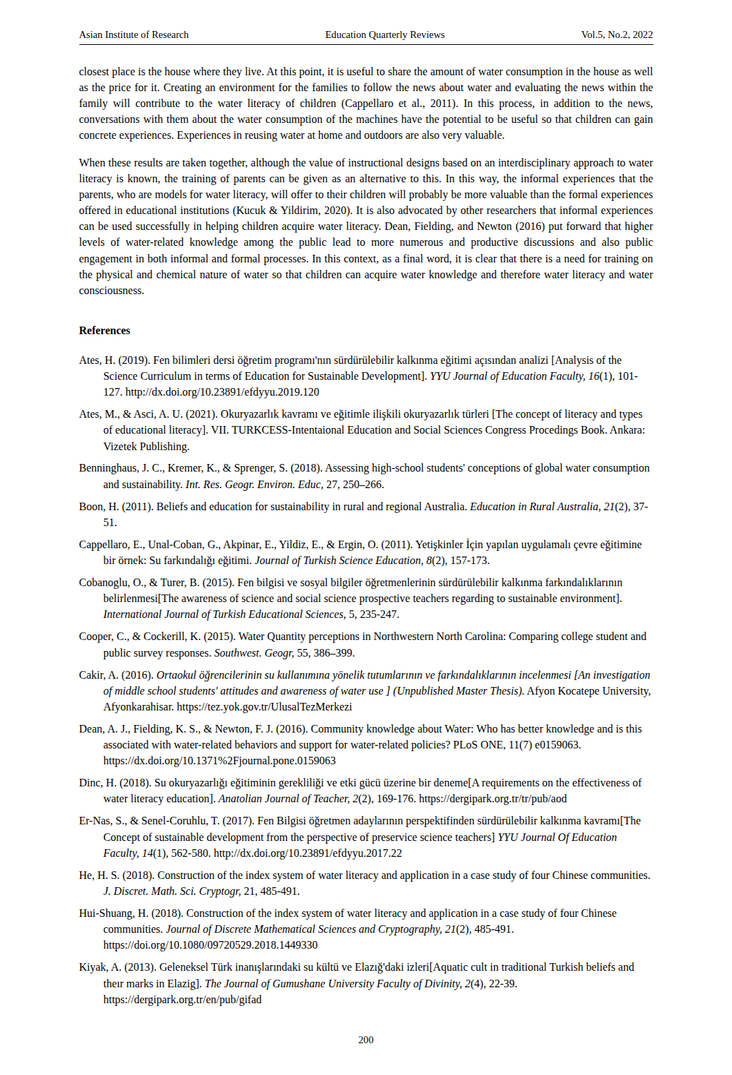Asian Institute of Research Education Quarterly Reviews Vol.5, No.2, 2022
closest place is the house where they live. At this point, it is useful to share the amount of water consumption in the house as well as the price for it. Creating an environment for the families to follow the news about water and evaluating the news within the family will contribute to the water literacy of children (Cappellaro et al., 2011). In this process, in addition to the news, conversations with them about the water consumption of the machines have the potential to be useful so that children can gain concrete experiences. Experiences in reusing water at home and outdoors are also very valuable.
When these results are taken together, although the value of instructional designs based on an interdisciplinary approach to water literacy is known, the training of parents can be given as an alternative to this. In this way, the informal experiences that the parents, who are models for water literacy, will offer to their children will probably be more valuable than the formal experiences offered in educational institutions (Kucuk & Yildirim, 2020). It is also advocated by other researchers that informal experiences can be used successfully in helping children acquire water literacy. Dean, Fielding, and Newton (2016) put forward that higher levels of water-related knowledge among the public lead to more numerous and productive discussions and also public engagement in both informal and formal processes. In this context, as a final word, it is clear that there is a need for training on the physical and chemical nature of water so that children can acquire water knowledge and therefore water literacy and water consciousness.
References
Ates, H. (2019). Fen bilimleri dersi öğretim programı'nın sürdürülebilir kalkınma eğitimi açısından analizi [Analysis of the Science Curriculum in terms of Education for Sustainable Development]. YYU Journal of Education Faculty, 16(1), 101-127. http://dx.doi.org/10.23891/efdyyu.2019.120
Ates, M., & Asci, A. U. (2021). Okuryazarlık kavramı ve eğitimle ilişkili okuryazarlık türleri [The concept of literacy and types of educational literacy]. VII. TURKCESS-Intentaional Education and Social Sciences Congress Procedings Book. Ankara: Vizetek Publishing.
Benninghaus, J. C., Kremer, K., & Sprenger, S. (2018). Assessing high-school students' conceptions of global water consumption and sustainability. Int. Res. Geogr. Environ. Educ, 27, 250–266.
Boon, H. (2011). Beliefs and education for sustainability in rural and regional Australia. Education in Rural Australia, 21(2), 37-51.
Cappellaro, E., Unal-Coban, G., Akpinar, E., Yildiz, E., & Ergin, O. (2011). Yetişkinler İçin yapılan uygulamalı çevre eğitimine bir örnek: Su farkındalığı eğitimi. Journal of Turkish Science Education, 8(2), 157-173.
Cobanoglu, O., & Turer, B. (2015). Fen bilgisi ve sosyal bilgiler öğretmenlerinin sürdürülebilir kalkınma farkındalıklarının belirlenmesi[The awareness of science and social science prospective teachers regarding to sustainable environment]. International Journal of Turkish Educational Sciences, 5, 235-247.
Cooper, C., & Cockerill, K. (2015). Water Quantity perceptions in Northwestern North Carolina: Comparing college student and public survey responses. Southwest. Geogr, 55, 386–399.
Cakir, A. (2016). Ortaokul öğrencilerinin su kullanımına yönelik tutumlarının ve farkındalıklarının incelenmesi [An investigation of middle school students' attitudes and awareness of water use ] (Unpublished Master Thesis). Afyon Kocatepe University, Afyonkarahisar. https://tez.yok.gov.tr/UlusalTezMerkezi
Dean, A. J., Fielding, K. S., & Newton, F. J. (2016). Community knowledge about Water: Who has better knowledge and is this associated with water-related behaviors and support for water-related policies? PLoS ONE, 11(7) e0159063. https://dx.doi.org/10.1371%2Fjournal.pone.0159063
Dinc, H. (2018). Su okuryazarlığı eğitiminin gerekliliği ve etki gücü üzerine bir deneme[A requirements on the effectiveness of water literacy education]. Anatolian Journal of Teacher, 2(2), 169-176. https://dergipark.org.tr/tr/pub/aod
Er-Nas, S., & Senel-Coruhlu, T. (2017). Fen Bilgisi öğretmen adaylarının perspektifinden sürdürülebilir kalkınma kavramı[The Concept of sustainable development from the perspective of preservice science teachers] YYU Journal Of Education Faculty, 14(1), 562-580. http://dx.doi.org/10.23891/efdyyu.2017.22
He, H. S. (2018). Construction of the index system of water literacy and application in a case study of four Chinese communities. J. Discret. Math. Sci. Cryptogr, 21, 485-491.
Hui-Shuang, H. (2018). Construction of the index system of water literacy and application in a case study of four Chinese communities. Journal of Discrete Mathematical Sciences and Cryptography, 21(2), 485-491. https://doi.org/10.1080/09720529.2018.1449330
Kiyak, A. (2013). Geleneksel Türk inanışlarındaki su kültü ve Elazığ'daki izleri[Aquatic cult in traditional Turkish beliefs and theır marks in Elazig]. The Journal of Gumushane University Faculty of Divinity, 2(4), 22-39. https://dergipark.org.tr/en/pub/gifad
200